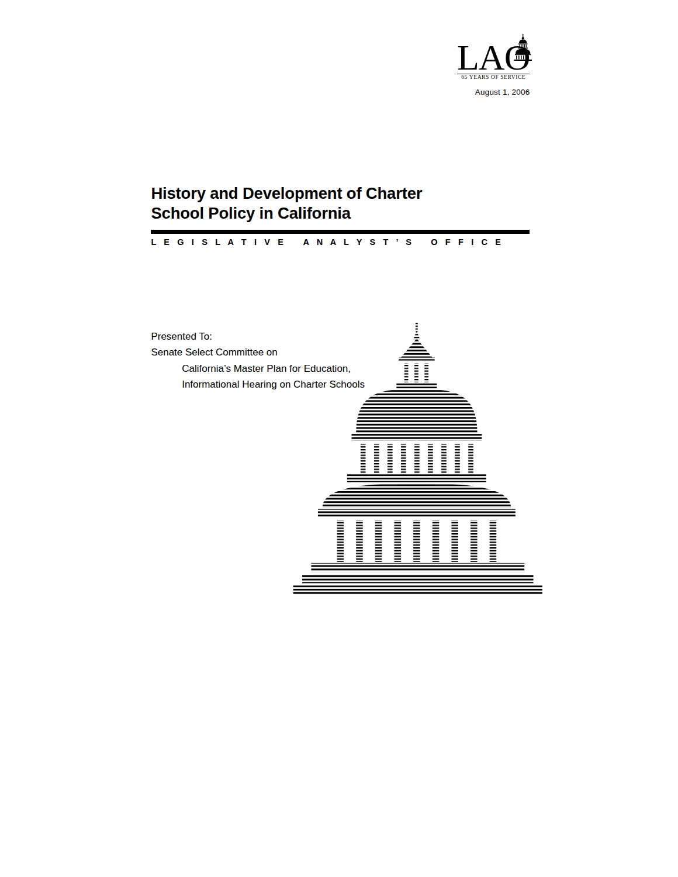LAO
65 YEARS OF SERVICE
August 1, 2006
History and Development of Charter
School Policy in California
L E G I S L A T I V E A N A L Y S T ’ S O F F I C E
Presented To:
Senate Select Committee on California’s Master Plan for Education, Informational Hearing on Charter Schools